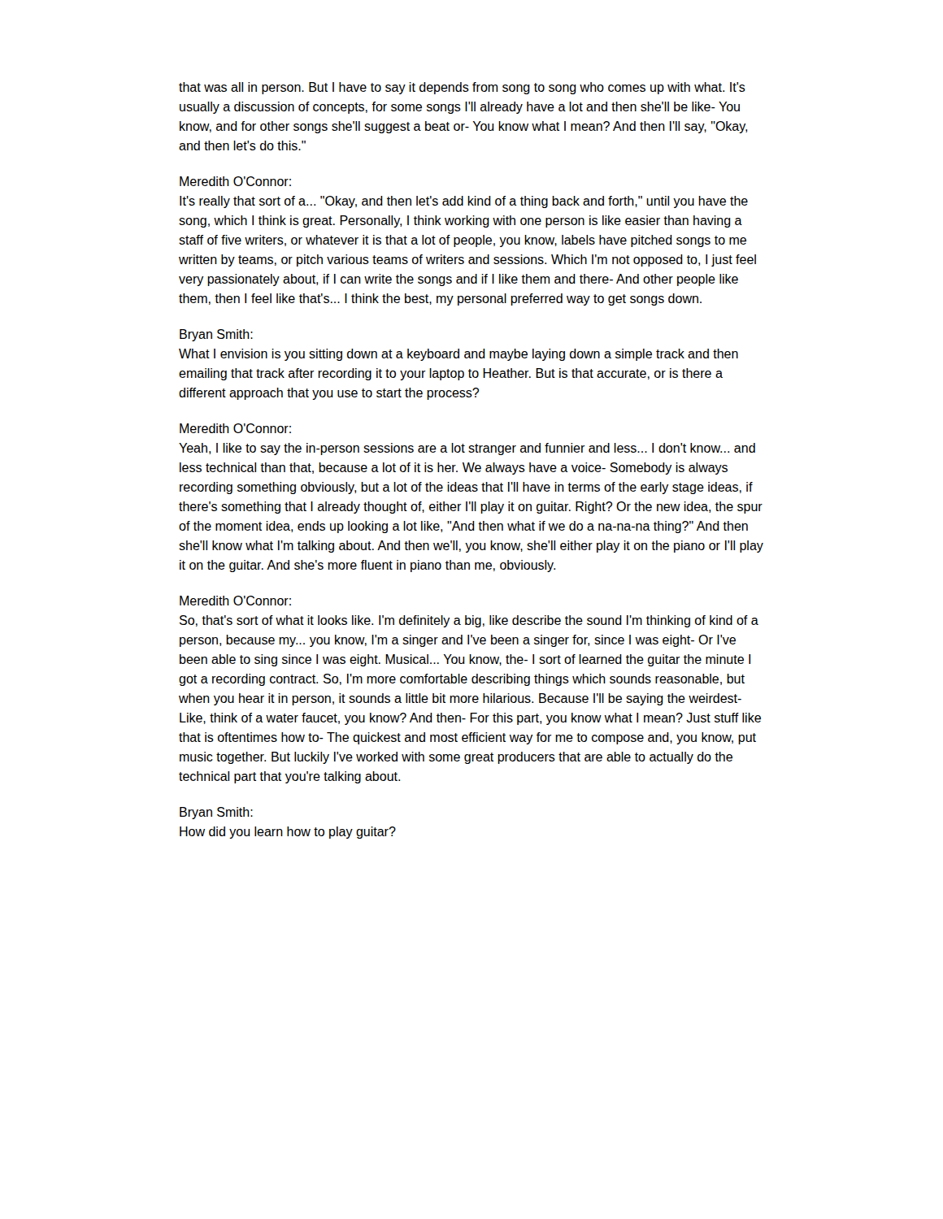that was all in person. But I have to say it depends from song to song who comes up with what. It's usually a discussion of concepts, for some songs I'll already have a lot and then she'll be like- You know, and for other songs she'll suggest a beat or- You know what I mean? And then I'll say, "Okay, and then let's do this."
Meredith O'Connor:
It's really that sort of a... "Okay, and then let's add kind of a thing back and forth," until you have the song, which I think is great. Personally, I think working with one person is like easier than having a staff of five writers, or whatever it is that a lot of people, you know, labels have pitched songs to me written by teams, or pitch various teams of writers and sessions. Which I'm not opposed to, I just feel very passionately about, if I can write the songs and if I like them and there- And other people like them, then I feel like that's... I think the best, my personal preferred way to get songs down.
Bryan Smith:
What I envision is you sitting down at a keyboard and maybe laying down a simple track and then emailing that track after recording it to your laptop to Heather. But is that accurate, or is there a different approach that you use to start the process?
Meredith O'Connor:
Yeah, I like to say the in-person sessions are a lot stranger and funnier and less... I don't know... and less technical than that, because a lot of it is her. We always have a voice- Somebody is always recording something obviously, but a lot of the ideas that I'll have in terms of the early stage ideas, if there's something that I already thought of, either I'll play it on guitar. Right? Or the new idea, the spur of the moment idea, ends up looking a lot like, "And then what if we do a na-na-na thing?" And then she'll know what I'm talking about. And then we'll, you know, she'll either play it on the piano or I'll play it on the guitar. And she's more fluent in piano than me, obviously.
Meredith O'Connor:
So, that's sort of what it looks like. I'm definitely a big, like describe the sound I'm thinking of kind of a person, because my... you know, I'm a singer and I've been a singer for, since I was eight- Or I've been able to sing since I was eight. Musical... You know, the- I sort of learned the guitar the minute I got a recording contract. So, I'm more comfortable describing things which sounds reasonable, but when you hear it in person, it sounds a little bit more hilarious. Because I'll be saying the weirdest- Like, think of a water faucet, you know? And then- For this part, you know what I mean? Just stuff like that is oftentimes how to- The quickest and most efficient way for me to compose and, you know, put music together. But luckily I've worked with some great producers that are able to actually do the technical part that you're talking about.
Bryan Smith:
How did you learn how to play guitar?